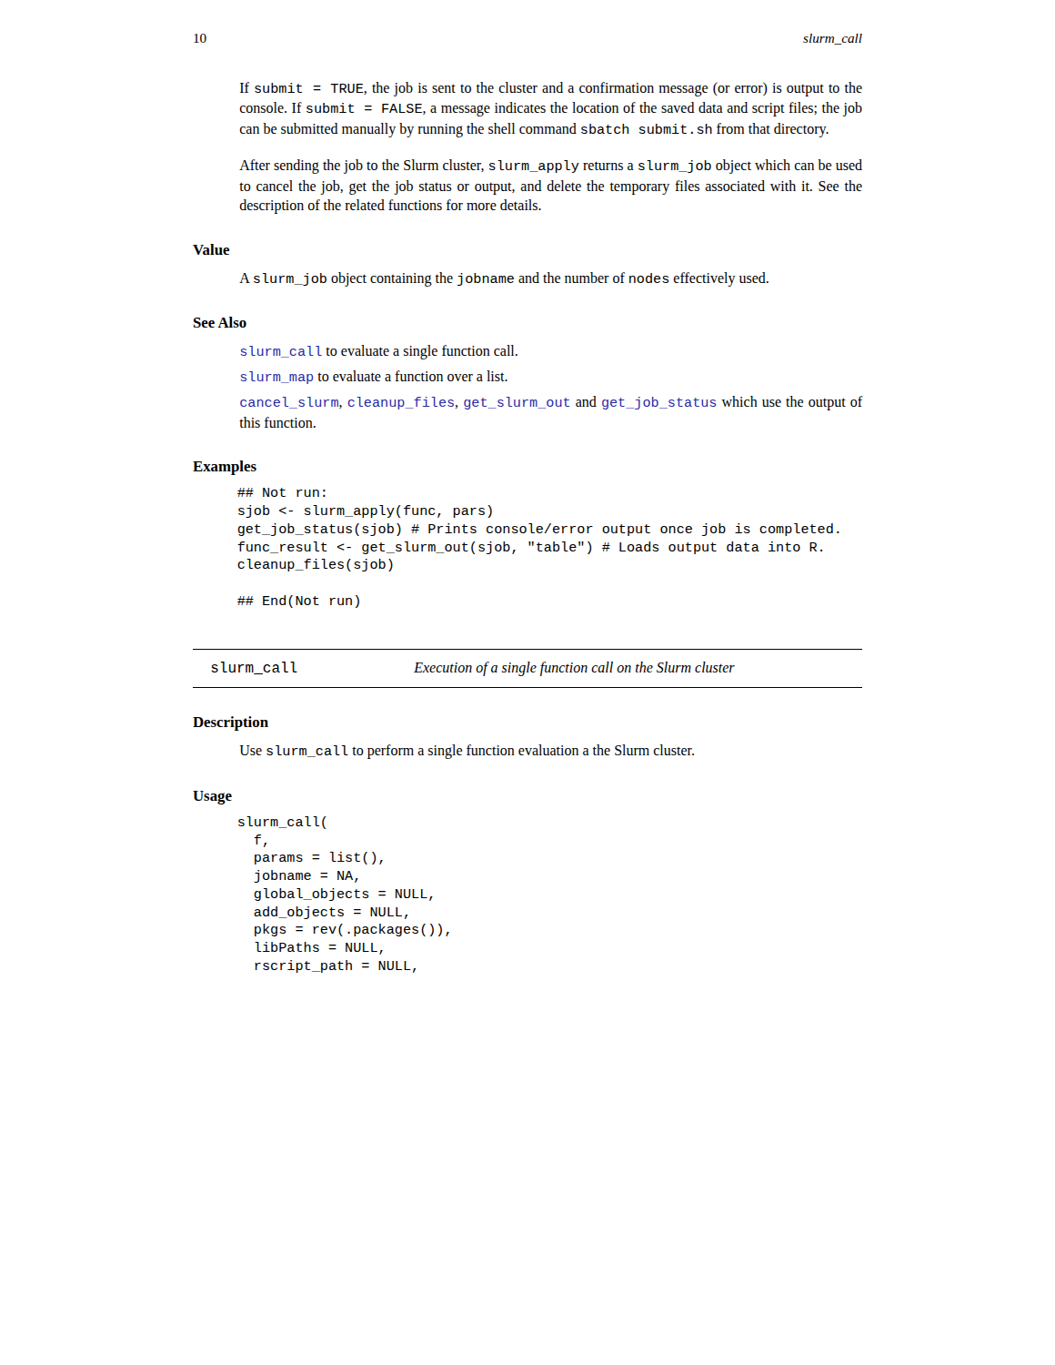10 slurm_call
If submit = TRUE, the job is sent to the cluster and a confirmation message (or error) is output to the console. If submit = FALSE, a message indicates the location of the saved data and script files; the job can be submitted manually by running the shell command sbatch submit.sh from that directory.
After sending the job to the Slurm cluster, slurm_apply returns a slurm_job object which can be used to cancel the job, get the job status or output, and delete the temporary files associated with it. See the description of the related functions for more details.
Value
A slurm_job object containing the jobname and the number of nodes effectively used.
See Also
slurm_call to evaluate a single function call.
slurm_map to evaluate a function over a list.
cancel_slurm, cleanup_files, get_slurm_out and get_job_status which use the output of this function.
Examples
## Not run:
sjob <- slurm_apply(func, pars)
get_job_status(sjob) # Prints console/error output once job is completed.
func_result <- get_slurm_out(sjob, "table") # Loads output data into R.
cleanup_files(sjob)

## End(Not run)
slurm_call Execution of a single function call on the Slurm cluster
Description
Use slurm_call to perform a single function evaluation a the Slurm cluster.
Usage
slurm_call(
  f,
  params = list(),
  jobname = NA,
  global_objects = NULL,
  add_objects = NULL,
  pkgs = rev(.packages()),
  libPaths = NULL,
  rscript_path = NULL,